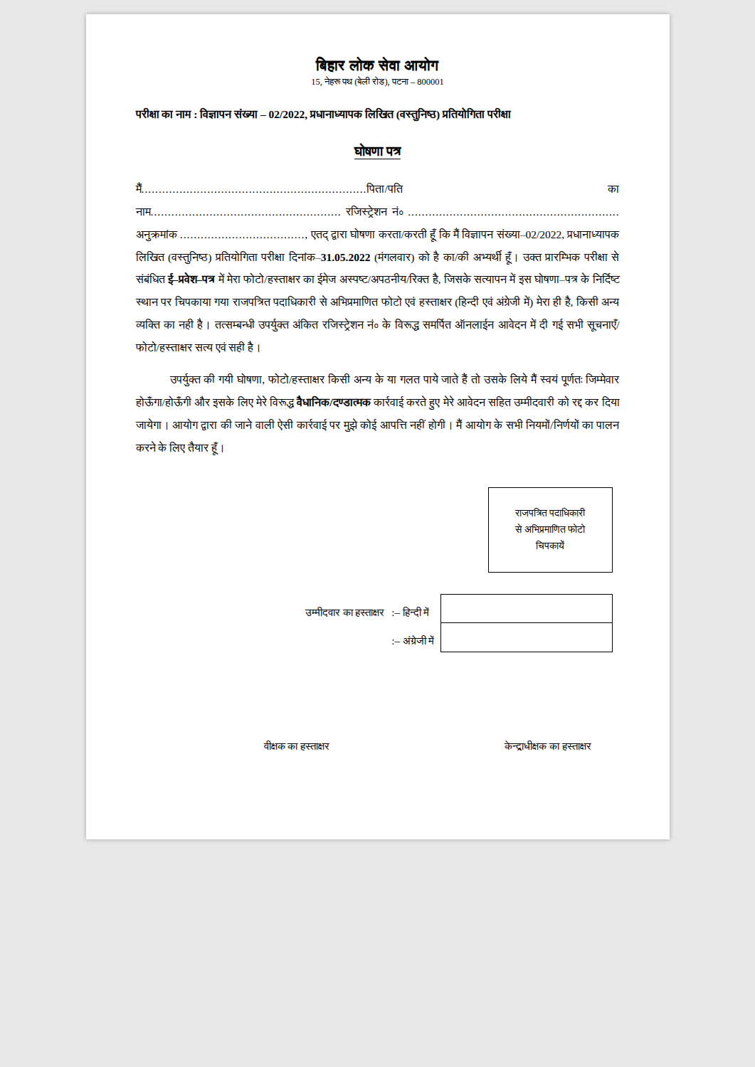बिहार लोक सेवा आयोग
15, नेहरू पथ (बेली रोड), पटना – 800001
परीक्षा का नाम : विज्ञापन संख्या – 02/2022, प्रधानाध्यापक लिखित (वस्तुनिष्ठ) प्रतियोगिता परीक्षा
घोषणा पत्र
मैं................................................................. पिता/पति का नाम....................................................... रजिस्ट्रेशन नं० ............................................................. अनुक्रमांक ...................................., एतद् द्वारा घोषणा करता/करती हूँ कि मैं विज्ञापन संख्या–02/2022, प्रधानाध्यापक लिखित (वस्तुनिष्ठ) प्रतियोगिता परीक्षा दिनांक–31.05.2022 (मंगलवार) को है का/की अभ्यर्थी हूँ। उक्त प्रारम्भिक परीक्षा से संबंधित ई–प्रवेश–पत्र में मेरा फोटो/हस्ताक्षर का ईमेज अस्पष्ट/अपठनीय/रिक्त है, जिसके सत्यापन में इस घोषणा–पत्र के निर्दिष्ट स्थान पर चिपकाया गया राजपत्रित पदाधिकारी से अभिप्रमाणित फोटो एवं हस्ताक्षर (हिन्दी एवं अंग्रेजी में) मेरा ही है, किसी अन्य व्यक्ति का नही है। तत्सम्बन्धी उपर्युक्त अंकित रजिस्ट्रेशन नं० के विरूद्ध समर्पित ऑनलाईन आवेदन में दी गई सभी सूचनाएँ/फोटो/हस्ताक्षर सत्य एवं सही है।
उपर्युक्त की गयी घोषणा, फोटो/हस्ताक्षर किसी अन्य के या गलत पाये जाते हैं तो उसके लिये मैं स्वयं पूर्णतः जिम्मेवार होऊँगा/होऊँगी और इसके लिए मेरे विरूद्ध वैधानिक/दण्डात्मक कार्रवाई करते हुए मेरे आवेदन सहित उम्मीदवारी को रद्द कर दिया जायेगा। आयोग द्वारा की जाने वाली ऐसी कार्रवाई पर मुझे कोई आपत्ति नहीं होगी। मैं आयोग के सभी नियमों/निर्णयों का पालन करने के लिए तैयार हूँ।
राजपत्रित पदाधिकारी
से अभिप्रमाणित फोटो
चिपकायें
उम्मीदवार का हस्ताक्षर
:– हिन्दी में
:– अंग्रेजी में
वीक्षक का हस्ताक्षर
केन्द्राधीक्षक का हस्ताक्षर